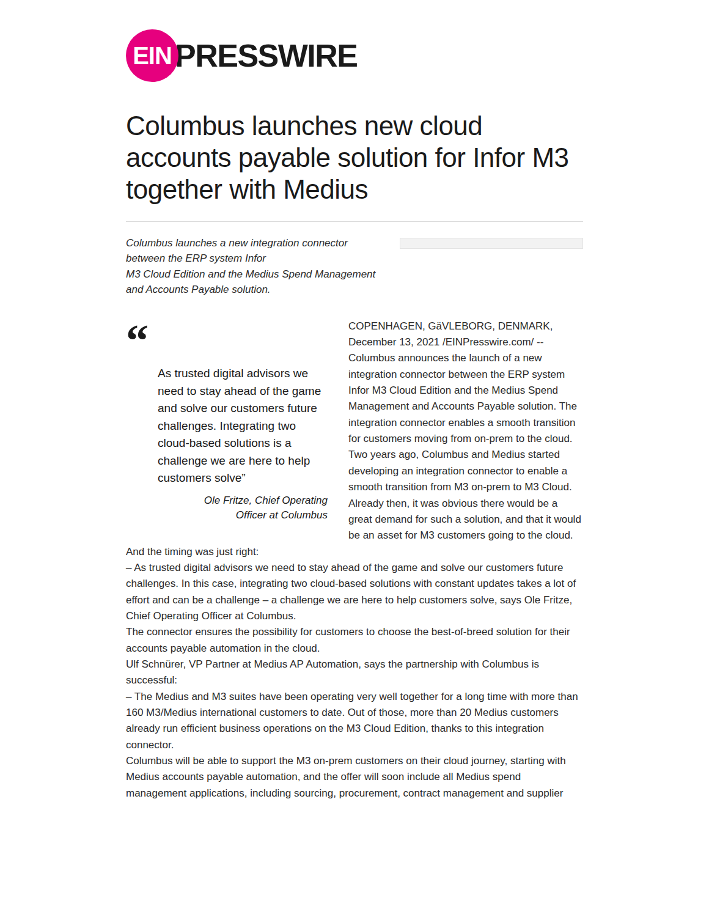EIN
PRESSWIRE
Columbus launches new cloud accounts payable solution for Infor M3 together with Medius
Columbus launches a new integration connector between the ERP system Infor M3 Cloud Edition and the Medius Spend Management and Accounts Payable solution.
“
As trusted digital advisors we need to stay ahead of the game and solve our customers future challenges. Integrating two cloud-based solutions is a challenge we are here to help customers solve”
Ole Fritze, Chief Operating
Officer at Columbus
COPENHAGEN, GäVLEBORG, DENMARK, December 13, 2021 /EINPresswire.com/ -- Columbus announces the launch of a new integration connector between the ERP system Infor M3 Cloud Edition and the Medius Spend Management and Accounts Payable solution. The integration connector enables a smooth transition for customers moving from on-prem to the cloud.
Two years ago, Columbus and Medius started developing an integration connector to enable a smooth transition from M3 on-prem to M3 Cloud. Already then, it was obvious there would be a great demand for such a solution, and that it would be an asset for M3 customers going to the cloud. And the timing was just right:
– As trusted digital advisors we need to stay ahead of the game and solve our customers future challenges. In this case, integrating two cloud-based solutions with constant updates takes a lot of effort and can be a challenge – a challenge we are here to help customers solve, says Ole Fritze, Chief Operating Officer at Columbus.
The connector ensures the possibility for customers to choose the best-of-breed solution for their accounts payable automation in the cloud.
Ulf Schnürer, VP Partner at Medius AP Automation, says the partnership with Columbus is successful:
– The Medius and M3 suites have been operating very well together for a long time with more than 160 M3/Medius international customers to date. Out of those, more than 20 Medius customers already run efficient business operations on the M3 Cloud Edition, thanks to this integration connector.
Columbus will be able to support the M3 on-prem customers on their cloud journey, starting with Medius accounts payable automation, and the offer will soon include all Medius spend management applications, including sourcing, procurement, contract management and supplier